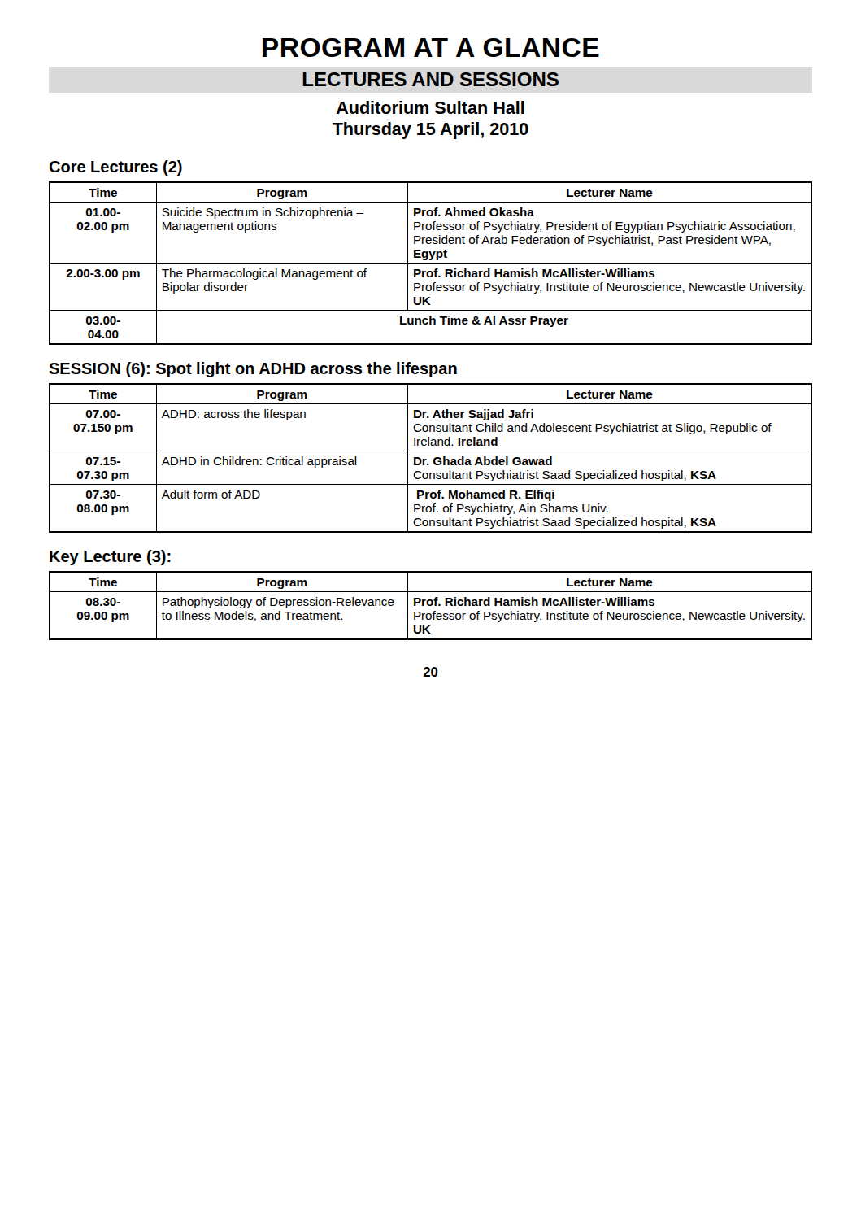PROGRAM AT A GLANCE
LECTURES AND SESSIONS
Auditorium Sultan Hall
Thursday 15 April, 2010
Core Lectures (2)
| Time | Program | Lecturer Name |
| --- | --- | --- |
| 01.00- 02.00 pm | Suicide Spectrum in Schizophrenia – Management options | Prof. Ahmed Okasha Professor of Psychiatry, President of Egyptian Psychiatric Association, President of Arab Federation of Psychiatrist, Past President WPA, Egypt |
| 2.00-3.00 pm | The Pharmacological Management of Bipolar disorder | Prof. Richard Hamish McAllister-Williams Professor of Psychiatry, Institute of Neuroscience, Newcastle University. UK |
| 03.00- 04.00 | Lunch Time & Al Assr Prayer |
SESSION (6): Spot light on ADHD across the lifespan
| Time | Program | Lecturer Name |
| --- | --- | --- |
| 07.00- 07.150 pm | ADHD: across the lifespan | Dr. Ather Sajjad Jafri Consultant Child and Adolescent Psychiatrist at Sligo, Republic of Ireland. Ireland |
| 07.15- 07.30 pm | ADHD in Children: Critical appraisal | Dr. Ghada Abdel Gawad Consultant Psychiatrist Saad Specialized hospital, KSA |
| 07.30- 08.00 pm | Adult form of ADD | Prof. Mohamed R. Elfiqi Prof. of Psychiatry, Ain Shams Univ. Consultant Psychiatrist Saad Specialized hospital, KSA |
Key Lecture (3):
| Time | Program | Lecturer Name |
| --- | --- | --- |
| 08.30- 09.00 pm | Pathophysiology of Depression-Relevance to Illness Models, and Treatment. | Prof. Richard Hamish McAllister-Williams Professor of Psychiatry, Institute of Neuroscience, Newcastle University. UK |
20